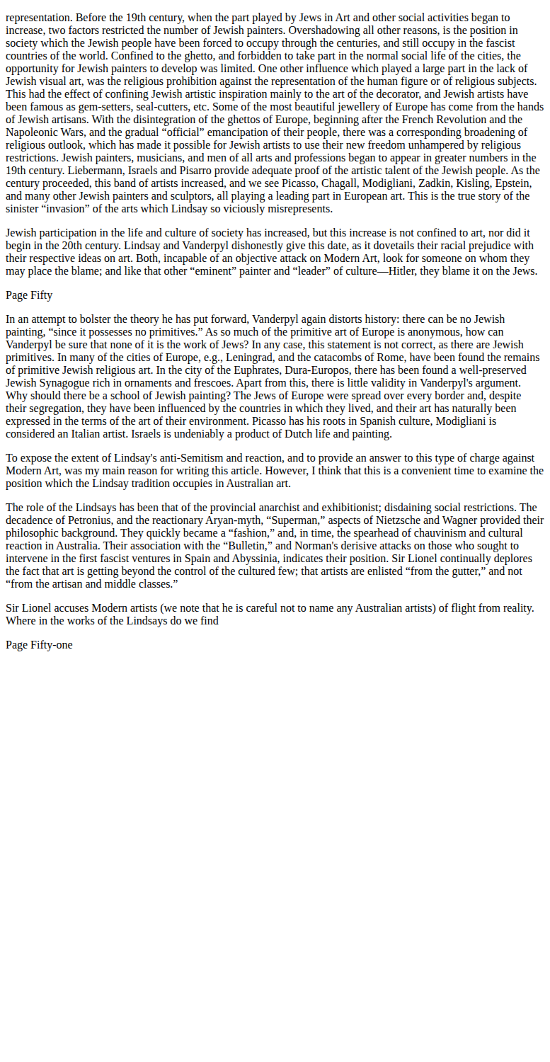representation. Before the 19th century, when the part played by Jews in Art and other social activities began to increase, two factors restricted the number of Jewish painters. Overshadowing all other reasons, is the position in society which the Jewish people have been forced to occupy through the centuries, and still occupy in the fascist countries of the world. Confined to the ghetto, and forbidden to take part in the normal social life of the cities, the opportunity for Jewish painters to develop was limited. One other influence which played a large part in the lack of Jewish visual art, was the religious prohibition against the representation of the human figure or of religious subjects. This had the effect of confining Jewish artistic inspiration mainly to the art of the decorator, and Jewish artists have been famous as gem-setters, seal-cutters, etc. Some of the most beautiful jewellery of Europe has come from the hands of Jewish artisans. With the disintegration of the ghettos of Europe, beginning after the French Revolution and the Napoleonic Wars, and the gradual “official” emancipation of their people, there was a corresponding broadening of religious outlook, which has made it possible for Jewish artists to use their new freedom unhampered by religious restrictions. Jewish painters, musicians, and men of all arts and professions began to appear in greater numbers in the 19th century. Liebermann, Israels and Pisarro provide adequate proof of the artistic talent of the Jewish people. As the century proceeded, this band of artists increased, and we see Picasso, Chagall, Modigliani, Zadkin, Kisling, Epstein, and many other Jewish painters and sculptors, all playing a leading part in European art. This is the true story of the sinister “invasion” of the arts which Lindsay so viciously misrepresents.
Jewish participation in the life and culture of society has increased, but this increase is not confined to art, nor did it begin in the 20th century. Lindsay and Vanderpyl dishonestly give this date, as it dovetails their racial prejudice with their respective ideas on art. Both, incapable of an objective attack on Modern Art, look for someone on whom they may place the blame; and like that other “eminent” painter and “leader” of culture—Hitler, they blame it on the Jews.
Page Fifty
In an attempt to bolster the theory he has put forward, Vanderpyl again distorts history: there can be no Jewish painting, “since it possesses no primitives.” As so much of the primitive art of Europe is anonymous, how can Vanderpyl be sure that none of it is the work of Jews? In any case, this statement is not correct, as there are Jewish primitives. In many of the cities of Europe, e.g., Leningrad, and the catacombs of Rome, have been found the remains of primitive Jewish religious art. In the city of the Euphrates, Dura-Europos, there has been found a well-preserved Jewish Synagogue rich in ornaments and frescoes. Apart from this, there is little validity in Vanderpyl's argument. Why should there be a school of Jewish painting? The Jews of Europe were spread over every border and, despite their segregation, they have been influenced by the countries in which they lived, and their art has naturally been expressed in the terms of the art of their environment. Picasso has his roots in Spanish culture, Modigliani is considered an Italian artist. Israels is undeniably a product of Dutch life and painting.
To expose the extent of Lindsay's anti-Semitism and reaction, and to provide an answer to this type of charge against Modern Art, was my main reason for writing this article. However, I think that this is a convenient time to examine the position which the Lindsay tradition occupies in Australian art.
The role of the Lindsays has been that of the provincial anarchist and exhibitionist; disdaining social restrictions. The decadence of Petronius, and the reactionary Aryan-myth, “Superman,” aspects of Nietzsche and Wagner provided their philosophic background. They quickly became a “fashion,” and, in time, the spearhead of chauvinism and cultural reaction in Australia. Their association with the “Bulletin,” and Norman's derisive attacks on those who sought to intervene in the first fascist ventures in Spain and Abyssinia, indicates their position. Sir Lionel continually deplores the fact that art is getting beyond the control of the cultured few; that artists are enlisted “from the gutter,” and not “from the artisan and middle classes.”
Sir Lionel accuses Modern artists (we note that he is careful not to name any Australian artists) of flight from reality. Where in the works of the Lindsays do we find
Page Fifty-one